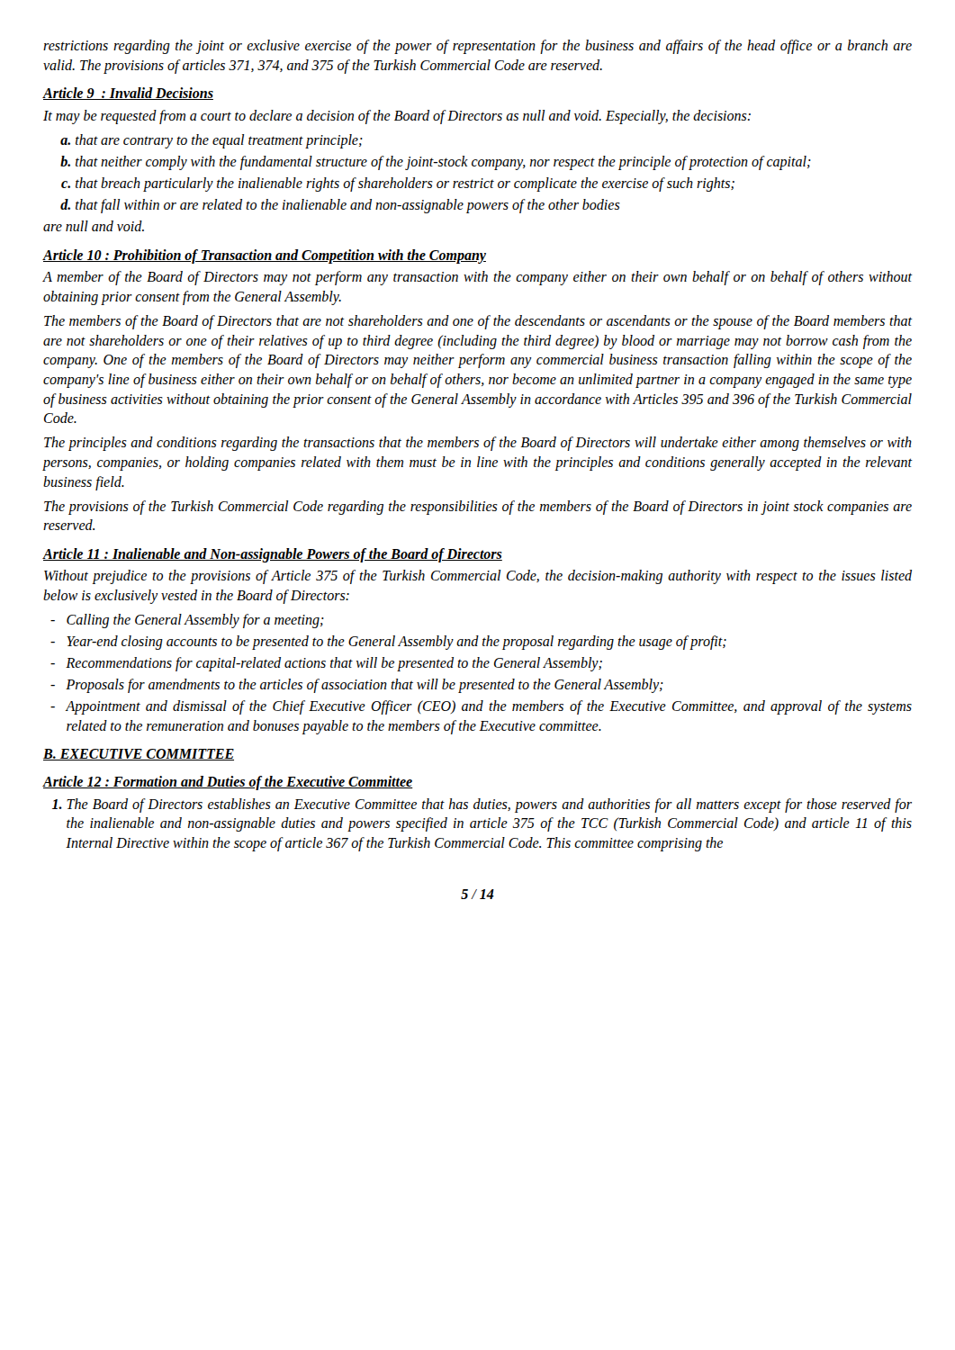restrictions regarding the joint or exclusive exercise of the power of representation for the business and affairs of the head office or a branch are valid. The provisions of articles 371, 374, and 375 of the Turkish Commercial Code are reserved.
Article 9 : Invalid Decisions
It may be requested from a court to declare a decision of the Board of Directors as null and void. Especially, the decisions:
that are contrary to the equal treatment principle;
that neither comply with the fundamental structure of the joint-stock company, nor respect the principle of protection of capital;
that breach particularly the inalienable rights of shareholders or restrict or complicate the exercise of such rights;
that fall within or are related to the inalienable and non-assignable powers of the other bodies
are null and void.
Article 10 : Prohibition of Transaction and Competition with the Company
A member of the Board of Directors may not perform any transaction with the company either on their own behalf or on behalf of others without obtaining prior consent from the General Assembly.
The members of the Board of Directors that are not shareholders and one of the descendants or ascendants or the spouse of the Board members that are not shareholders or one of their relatives of up to third degree (including the third degree) by blood or marriage may not borrow cash from the company. One of the members of the Board of Directors may neither perform any commercial business transaction falling within the scope of the company's line of business either on their own behalf or on behalf of others, nor become an unlimited partner in a company engaged in the same type of business activities without obtaining the prior consent of the General Assembly in accordance with Articles 395 and 396 of the Turkish Commercial Code.
The principles and conditions regarding the transactions that the members of the Board of Directors will undertake either among themselves or with persons, companies, or holding companies related with them must be in line with the principles and conditions generally accepted in the relevant business field.
The provisions of the Turkish Commercial Code regarding the responsibilities of the members of the Board of Directors in joint stock companies are reserved.
Article 11 : Inalienable and Non-assignable Powers of the Board of Directors
Without prejudice to the provisions of Article 375 of the Turkish Commercial Code, the decision-making authority with respect to the issues listed below is exclusively vested in the Board of Directors:
Calling the General Assembly for a meeting;
Year-end closing accounts to be presented to the General Assembly and the proposal regarding the usage of profit;
Recommendations for capital-related actions that will be presented to the General Assembly;
Proposals for amendments to the articles of association that will be presented to the General Assembly;
Appointment and dismissal of the Chief Executive Officer (CEO) and the members of the Executive Committee, and approval of the systems related to the remuneration and bonuses payable to the members of the Executive committee.
B. EXECUTIVE COMMITTEE
Article 12 : Formation and Duties of the Executive Committee
The Board of Directors establishes an Executive Committee that has duties, powers and authorities for all matters except for those reserved for the inalienable and non-assignable duties and powers specified in article 375 of the TCC (Turkish Commercial Code) and article 11 of this Internal Directive within the scope of article 367 of the Turkish Commercial Code. This committee comprising the
5 / 14